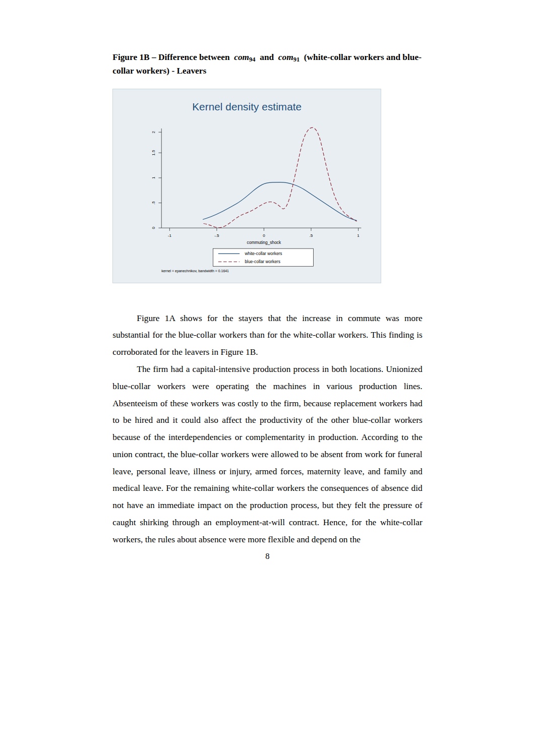Figure 1B – Difference between com94 and com91 (white-collar workers and blue-collar workers) - Leavers
Kernel density estimate
0 .5 1 1.5 2 -1 -.5 0 .5 1 commuting_shock white-collar workers blue-collar workers kernel = epanechnikov, bandwidth = 0.1641
Figure 1A shows for the stayers that the increase in commute was more substantial for the blue-collar workers than for the white-collar workers. This finding is corroborated for the leavers in Figure 1B.
The firm had a capital-intensive production process in both locations. Unionized blue-collar workers were operating the machines in various production lines. Absenteeism of these workers was costly to the firm, because replacement workers had to be hired and it could also affect the productivity of the other blue-collar workers because of the interdependencies or complementarity in production. According to the union contract, the blue-collar workers were allowed to be absent from work for funeral leave, personal leave, illness or injury, armed forces, maternity leave, and family and medical leave. For the remaining white-collar workers the consequences of absence did not have an immediate impact on the production process, but they felt the pressure of caught shirking through an employment-at-will contract. Hence, for the white-collar workers, the rules about absence were more flexible and depend on the
8